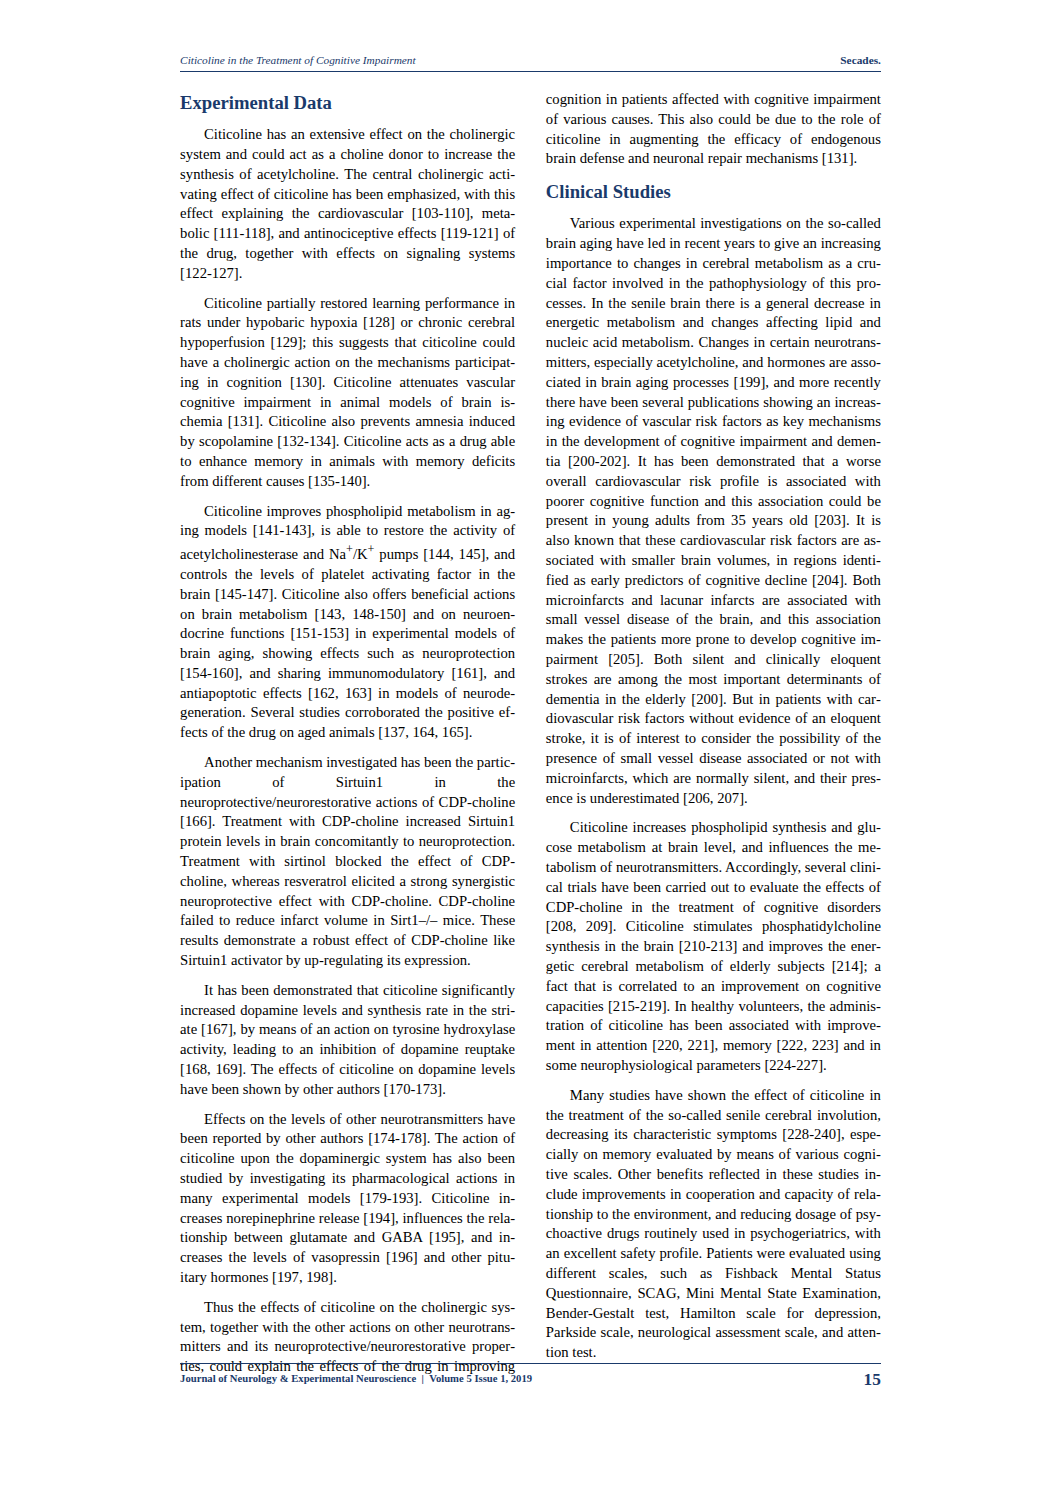Citicoline in the Treatment of Cognitive Impairment Secades.
Experimental Data
Citicoline has an extensive effect on the cholinergic system and could act as a choline donor to increase the synthesis of acetylcholine. The central cholinergic activating effect of citicoline has been emphasized, with this effect explaining the cardiovascular [103-110], metabolic [111-118], and antinociceptive effects [119-121] of the drug, together with effects on signaling systems [122-127].
Citicoline partially restored learning performance in rats under hypobaric hypoxia [128] or chronic cerebral hypoperfusion [129]; this suggests that citicoline could have a cholinergic action on the mechanisms participating in cognition [130]. Citicoline attenuates vascular cognitive impairment in animal models of brain ischemia [131]. Citicoline also prevents amnesia induced by scopolamine [132-134]. Citicoline acts as a drug able to enhance memory in animals with memory deficits from different causes [135-140].
Citicoline improves phospholipid metabolism in aging models [141-143], is able to restore the activity of acetylcholinesterase and Na+/K+ pumps [144, 145], and controls the levels of platelet activating factor in the brain [145-147]. Citicoline also offers beneficial actions on brain metabolism [143, 148-150] and on neuroendocrine functions [151-153] in experimental models of brain aging, showing effects such as neuroprotection [154-160], and sharing immunomodulatory [161], and antiapoptotic effects [162, 163] in models of neurodegeneration. Several studies corroborated the positive effects of the drug on aged animals [137, 164, 165].
Another mechanism investigated has been the participation of Sirtuin1 in the neuroprotective/neurorestorative actions of CDP-choline [166]. Treatment with CDP-choline increased Sirtuin1 protein levels in brain concomitantly to neuroprotection. Treatment with sirtinol blocked the effect of CDP-choline, whereas resveratrol elicited a strong synergistic neuroprotective effect with CDP-choline. CDP-choline failed to reduce infarct volume in Sirt1–/– mice. These results demonstrate a robust effect of CDP-choline like Sirtuin1 activator by up-regulating its expression.
It has been demonstrated that citicoline significantly increased dopamine levels and synthesis rate in the striate [167], by means of an action on tyrosine hydroxylase activity, leading to an inhibition of dopamine reuptake [168, 169]. The effects of citicoline on dopamine levels have been shown by other authors [170-173].
Effects on the levels of other neurotransmitters have been reported by other authors [174-178]. The action of citicoline upon the dopaminergic system has also been studied by investigating its pharmacological actions in many experimental models [179-193]. Citicoline increases norepinephrine release [194], influences the relationship between glutamate and GABA [195], and increases the levels of vasopressin [196] and other pituitary hormones [197, 198].
Thus the effects of citicoline on the cholinergic system, together with the other actions on other neurotransmitters and its neuroprotective/neurorestorative properties, could explain the effects of the drug in improving cognition in patients affected with cognitive impairment of various causes. This also could be due to the role of citicoline in augmenting the efficacy of endogenous brain defense and neuronal repair mechanisms [131].
Clinical Studies
Various experimental investigations on the so-called brain aging have led in recent years to give an increasing importance to changes in cerebral metabolism as a crucial factor involved in the pathophysiology of this processes. In the senile brain there is a general decrease in energetic metabolism and changes affecting lipid and nucleic acid metabolism. Changes in certain neurotransmitters, especially acetylcholine, and hormones are associated in brain aging processes [199], and more recently there have been several publications showing an increasing evidence of vascular risk factors as key mechanisms in the development of cognitive impairment and dementia [200-202]. It has been demonstrated that a worse overall cardiovascular risk profile is associated with poorer cognitive function and this association could be present in young adults from 35 years old [203]. It is also known that these cardiovascular risk factors are associated with smaller brain volumes, in regions identified as early predictors of cognitive decline [204]. Both microinfarcts and lacunar infarcts are associated with small vessel disease of the brain, and this association makes the patients more prone to develop cognitive impairment [205]. Both silent and clinically eloquent strokes are among the most important determinants of dementia in the elderly [200]. But in patients with cardiovascular risk factors without evidence of an eloquent stroke, it is of interest to consider the possibility of the presence of small vessel disease associated or not with microinfarcts, which are normally silent, and their presence is underestimated [206, 207].
Citicoline increases phospholipid synthesis and glucose metabolism at brain level, and influences the metabolism of neurotransmitters. Accordingly, several clinical trials have been carried out to evaluate the effects of CDP-choline in the treatment of cognitive disorders [208, 209]. Citicoline stimulates phosphatidylcholine synthesis in the brain [210-213] and improves the energetic cerebral metabolism of elderly subjects [214]; a fact that is correlated to an improvement on cognitive capacities [215-219]. In healthy volunteers, the administration of citicoline has been associated with improvement in attention [220, 221], memory [222, 223] and in some neurophysiological parameters [224-227].
Many studies have shown the effect of citicoline in the treatment of the so-called senile cerebral involution, decreasing its characteristic symptoms [228-240], especially on memory evaluated by means of various cognitive scales. Other benefits reflected in these studies include improvements in cooperation and capacity of relationship to the environment, and reducing dosage of psychoactive drugs routinely used in psychogeriatrics, with an excellent safety profile. Patients were evaluated using different scales, such as Fishback Mental Status Questionnaire, SCAG, Mini Mental State Examination, Bender-Gestalt test, Hamilton scale for depression, Parkside scale, neurological assessment scale, and attention test.
Journal of Neurology & Experimental Neuroscience | Volume 5 Issue 1, 2019 15